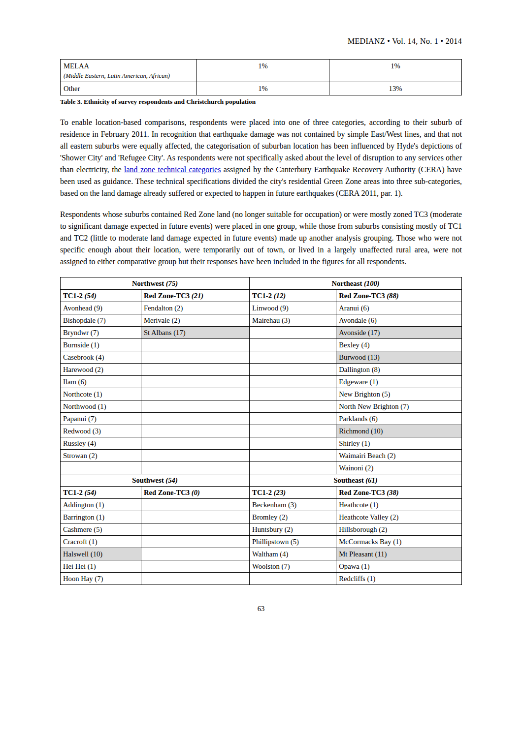MEDIANZ • Vol. 14, No. 1 • 2014
| MELAA (Middle Eastern, Latin American, African) | 1% | 1% |
| Other | 1% | 13% |
Table 3. Ethnicity of survey respondents and Christchurch population
To enable location-based comparisons, respondents were placed into one of three categories, according to their suburb of residence in February 2011. In recognition that earthquake damage was not contained by simple East/West lines, and that not all eastern suburbs were equally affected, the categorisation of suburban location has been influenced by Hyde's depictions of 'Shower City' and 'Refugee City'. As respondents were not specifically asked about the level of disruption to any services other than electricity, the land zone technical categories assigned by the Canterbury Earthquake Recovery Authority (CERA) have been used as guidance. These technical specifications divided the city's residential Green Zone areas into three sub-categories, based on the land damage already suffered or expected to happen in future earthquakes (CERA 2011, par. 1).
Respondents whose suburbs contained Red Zone land (no longer suitable for occupation) or were mostly zoned TC3 (moderate to significant damage expected in future events) were placed in one group, while those from suburbs consisting mostly of TC1 and TC2 (little to moderate land damage expected in future events) made up another analysis grouping. Those who were not specific enough about their location, were temporarily out of town, or lived in a largely unaffected rural area, were not assigned to either comparative group but their responses have been included in the figures for all respondents.
| Northwest (75) | Northeast (100) |
| --- | --- |
| TC1-2 (54) | Red Zone-TC3 (21) | TC1-2 (12) | Red Zone-TC3 (88) |
| Avonhead (9) | Fendalton (2) | Linwood (9) | Aranui (6) |
| Bishopdale (7) | Merivale (2) | Mairehau (3) | Avondale (6) |
| Bryndwr (7) | St Albans (17) | | Avonside (17) |
| Burnside (1) | | | Bexley (4) |
| Casebrook (4) | | | Burwood (13) |
| Harewood (2) | | | Dallington (8) |
| Ilam (6) | | | Edgeware (1) |
| Northcote (1) | | | New Brighton (5) |
| Northwood (1) | | | North New Brighton (7) |
| Papanui (7) | | | Parklands (6) |
| Redwood (3) | | | Richmond (10) |
| Russley (4) | | | Shirley (1) |
| Strowan (2) | | | Waimairi Beach (2) |
| | | | Wainoni (2) |
| Southwest (54) | Southeast (61) |
| TC1-2 (54) | Red Zone-TC3 (0) | TC1-2 (23) | Red Zone-TC3 (38) |
| Addington (1) | | Beckenham (3) | Heathcote (1) |
| Barrington (1) | | Bromley (2) | Heathcote Valley (2) |
| Cashmere (5) | | Huntsbury (2) | Hillsborough (2) |
| Cracroft (1) | | Phillipstown (5) | McCormacks Bay (1) |
| Halswell (10) | | Waltham (4) | Mt Pleasant (11) |
| Hei Hei (1) | | Woolston (7) | Opawa (1) |
| Hoon Hay (7) | | | Redcliffs (1) |
63